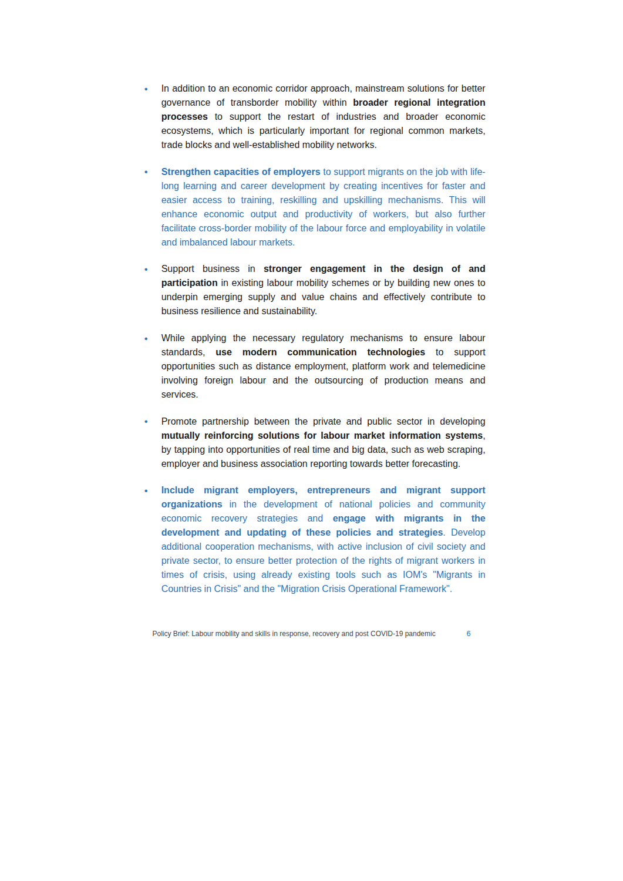In addition to an economic corridor approach, mainstream solutions for better governance of transborder mobility within broader regional integration processes to support the restart of industries and broader economic ecosystems, which is particularly important for regional common markets, trade blocks and well-established mobility networks.
Strengthen capacities of employers to support migrants on the job with life-long learning and career development by creating incentives for faster and easier access to training, reskilling and upskilling mechanisms. This will enhance economic output and productivity of workers, but also further facilitate cross-border mobility of the labour force and employability in volatile and imbalanced labour markets.
Support business in stronger engagement in the design of and participation in existing labour mobility schemes or by building new ones to underpin emerging supply and value chains and effectively contribute to business resilience and sustainability.
While applying the necessary regulatory mechanisms to ensure labour standards, use modern communication technologies to support opportunities such as distance employment, platform work and telemedicine involving foreign labour and the outsourcing of production means and services.
Promote partnership between the private and public sector in developing mutually reinforcing solutions for labour market information systems, by tapping into opportunities of real time and big data, such as web scraping, employer and business association reporting towards better forecasting.
Include migrant employers, entrepreneurs and migrant support organizations in the development of national policies and community economic recovery strategies and engage with migrants in the development and updating of these policies and strategies. Develop additional cooperation mechanisms, with active inclusion of civil society and private sector, to ensure better protection of the rights of migrant workers in times of crisis, using already existing tools such as IOM's "Migrants in Countries in Crisis" and the "Migration Crisis Operational Framework".
Policy Brief: Labour mobility and skills in response, recovery and post COVID-19 pandemic 6